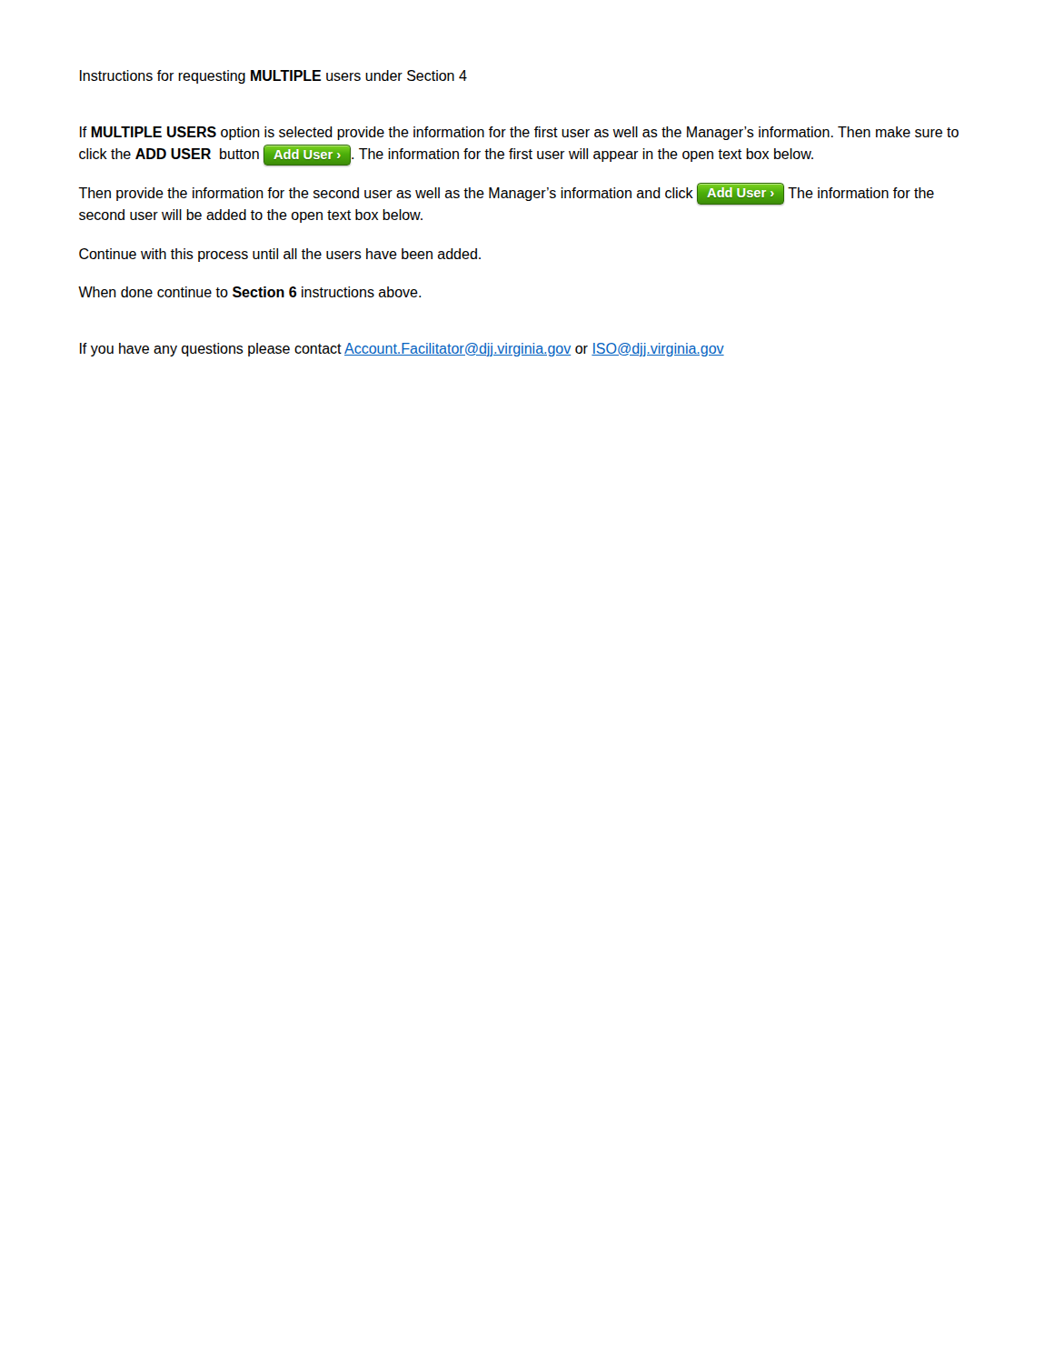Instructions for requesting MULTIPLE users under Section 4
If MULTIPLE USERS option is selected provide the information for the first user as well as the Manager’s information. Then make sure to click the ADD USER button Add User›. The information for the first user will appear in the open text box below.
Then provide the information for the second user as well as the Manager’s information and click Add User› The information for the second user will be added to the open text box below.
Continue with this process until all the users have been added.
When done continue to Section 6 instructions above.
If you have any questions please contact Account.Facilitator@djj.virginia.gov or ISO@djj.virginia.gov